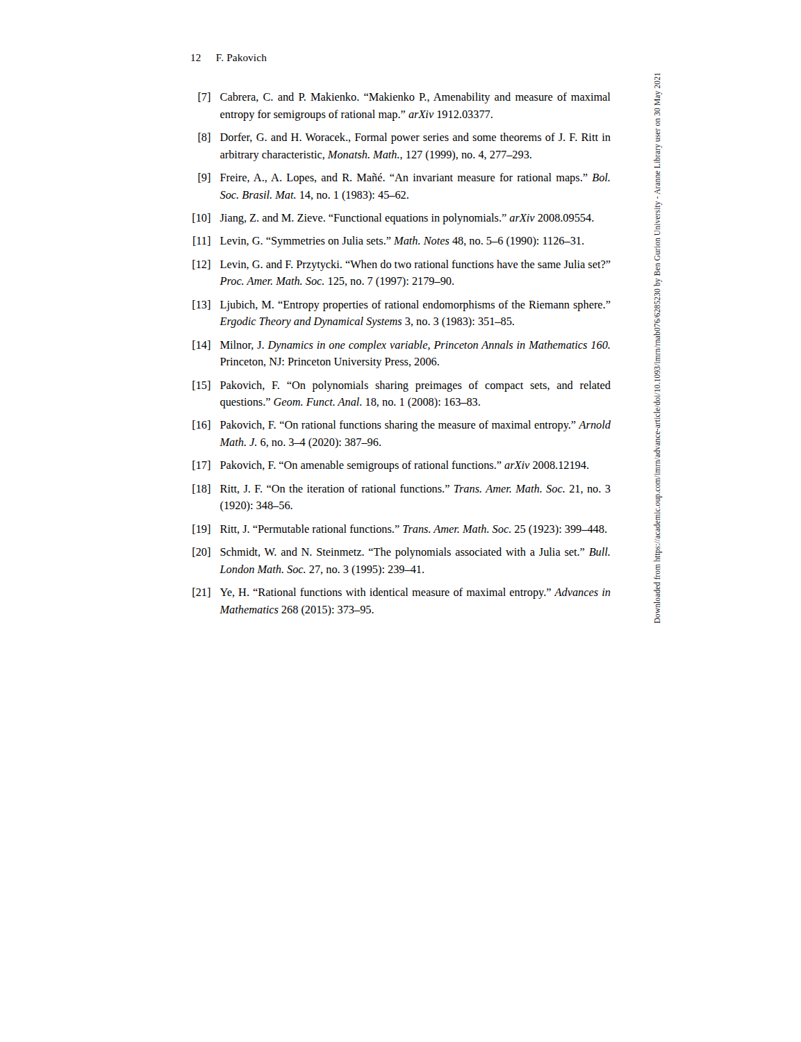12 F. Pakovich
[7] Cabrera, C. and P. Makienko. “Makienko P., Amenability and measure of maximal entropy for semigroups of rational map.” arXiv 1912.03377.
[8] Dorfer, G. and H. Woracek., Formal power series and some theorems of J. F. Ritt in arbitrary characteristic, Monatsh. Math., 127 (1999), no. 4, 277–293.
[9] Freire, A., A. Lopes, and R. Mañé. “An invariant measure for rational maps.” Bol. Soc. Brasil. Mat. 14, no. 1 (1983): 45–62.
[10] Jiang, Z. and M. Zieve. “Functional equations in polynomials.” arXiv 2008.09554.
[11] Levin, G. “Symmetries on Julia sets.” Math. Notes 48, no. 5–6 (1990): 1126–31.
[12] Levin, G. and F. Przytycki. “When do two rational functions have the same Julia set?” Proc. Amer. Math. Soc. 125, no. 7 (1997): 2179–90.
[13] Ljubich, M. “Entropy properties of rational endomorphisms of the Riemann sphere.” Ergodic Theory and Dynamical Systems 3, no. 3 (1983): 351–85.
[14] Milnor, J. Dynamics in one complex variable, Princeton Annals in Mathematics 160. Princeton, NJ: Princeton University Press, 2006.
[15] Pakovich, F. “On polynomials sharing preimages of compact sets, and related questions.” Geom. Funct. Anal. 18, no. 1 (2008): 163–83.
[16] Pakovich, F. “On rational functions sharing the measure of maximal entropy.” Arnold Math. J. 6, no. 3–4 (2020): 387–96.
[17] Pakovich, F. “On amenable semigroups of rational functions.” arXiv 2008.12194.
[18] Ritt, J. F. “On the iteration of rational functions.” Trans. Amer. Math. Soc. 21, no. 3 (1920): 348–56.
[19] Ritt, J. “Permutable rational functions.” Trans. Amer. Math. Soc. 25 (1923): 399–448.
[20] Schmidt, W. and N. Steinmetz. “The polynomials associated with a Julia set.” Bull. London Math. Soc. 27, no. 3 (1995): 239–41.
[21] Ye, H. “Rational functions with identical measure of maximal entropy.” Advances in Mathematics 268 (2015): 373–95.
Downloaded from https://academic.oup.com/imrn/advance-article/doi/10.1093/imrn/rnab076/6285230 by Ben Gurion University - Aranne Library user on 30 May 2021